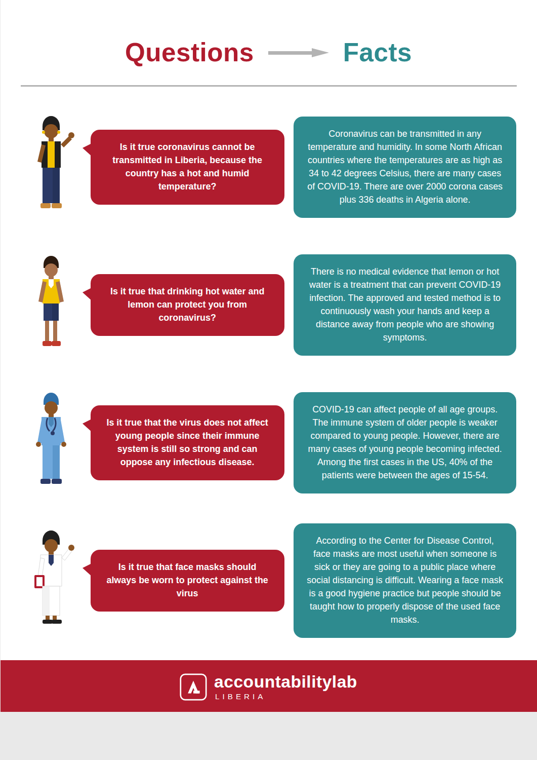Questions Facts
Is it true coronavirus cannot be transmitted in Liberia, because the country has a hot and humid temperature?
Coronavirus can be transmitted in any temperature and humidity. In some North African countries where the temperatures are as high as 34 to 42 degrees Celsius, there are many cases of COVID-19. There are over 2000 corona cases plus 336 deaths in Algeria alone.
Is it true that drinking hot water and lemon can protect you from coronavirus?
There is no medical evidence that lemon or hot water is a treatment that can prevent COVID-19 infection. The approved and tested method is to continuously wash your hands and keep a distance away from people who are showing symptoms.
Is it true that the virus does not affect young people since their immune system is still so strong and can oppose any infectious disease.
COVID-19 can affect people of all age groups. The immune system of older people is weaker compared to young people. However, there are many cases of young people becoming infected. Among the first cases in the US, 40% of the patients were between the ages of 15-54.
Is it true that face masks should always be worn to protect against the virus
According to the Center for Disease Control, face masks are most useful when someone is sick or they are going to a public place where social distancing is difficult. Wearing a face mask is a good hygiene practice but people should be taught how to properly dispose of the used face masks.
accountabilitylab LIBERIA